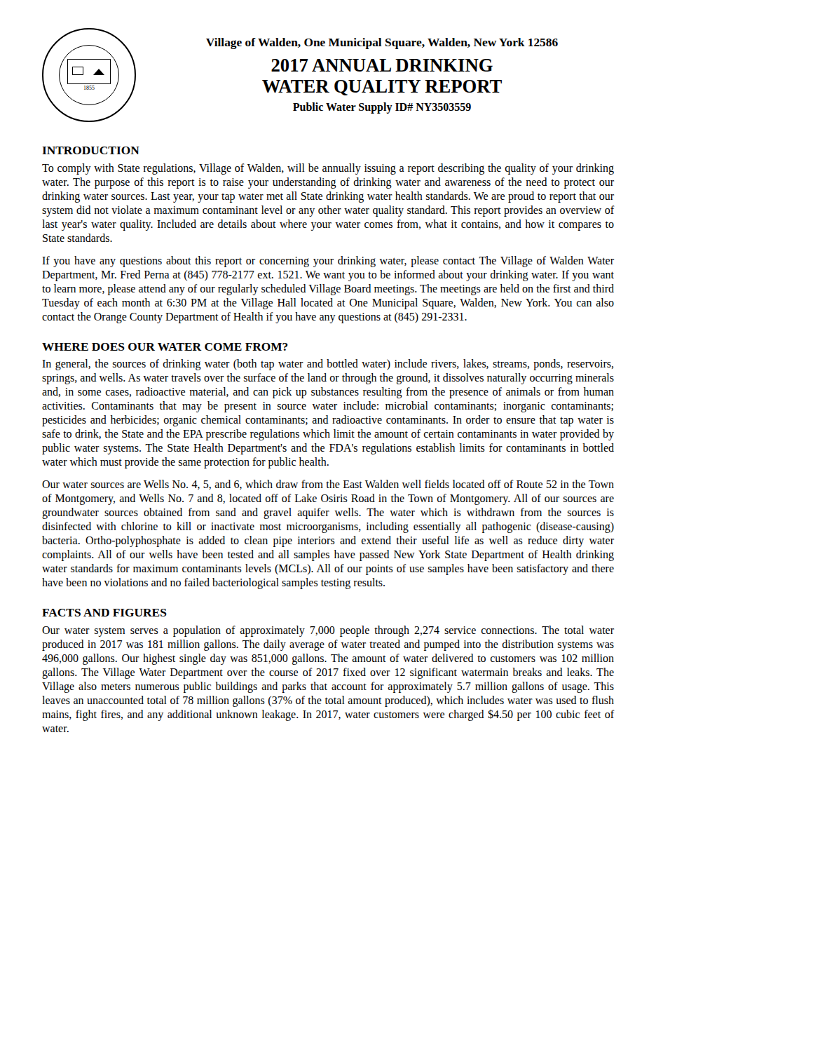1855
Village of Walden, One Municipal Square, Walden, New York 12586
2017 ANNUAL DRINKING
WATER QUALITY REPORT
Public Water Supply ID# NY3503559
Introduction
To comply with State regulations, Village of Walden, will be annually issuing a report describing the quality of your drinking water. The purpose of this report is to raise your understanding of drinking water and awareness of the need to protect our drinking water sources. Last year, your tap water met all State drinking water health standards. We are proud to report that our system did not violate a maximum contaminant level or any other water quality standard. This report provides an overview of last year's water quality. Included are details about where your water comes from, what it contains, and how it compares to State standards.
If you have any questions about this report or concerning your drinking water, please contact The Village of Walden Water Department, Mr. Fred Perna at (845) 778-2177 ext. 1521. We want you to be informed about your drinking water. If you want to learn more, please attend any of our regularly scheduled Village Board meetings. The meetings are held on the first and third Tuesday of each month at 6:30 PM at the Village Hall located at One Municipal Square, Walden, New York. You can also contact the Orange County Department of Health if you have any questions at (845) 291-2331.
Where Does Our Water Come From?
In general, the sources of drinking water (both tap water and bottled water) include rivers, lakes, streams, ponds, reservoirs, springs, and wells. As water travels over the surface of the land or through the ground, it dissolves naturally occurring minerals and, in some cases, radioactive material, and can pick up substances resulting from the presence of animals or from human activities. Contaminants that may be present in source water include: microbial contaminants; inorganic contaminants; pesticides and herbicides; organic chemical contaminants; and radioactive contaminants. In order to ensure that tap water is safe to drink, the State and the EPA prescribe regulations which limit the amount of certain contaminants in water provided by public water systems. The State Health Department's and the FDA's regulations establish limits for contaminants in bottled water which must provide the same protection for public health.
Our water sources are Wells No. 4, 5, and 6, which draw from the East Walden well fields located off of Route 52 in the Town of Montgomery, and Wells No. 7 and 8, located off of Lake Osiris Road in the Town of Montgomery. All of our sources are groundwater sources obtained from sand and gravel aquifer wells. The water which is withdrawn from the sources is disinfected with chlorine to kill or inactivate most microorganisms, including essentially all pathogenic (disease-causing) bacteria. Ortho-polyphosphate is added to clean pipe interiors and extend their useful life as well as reduce dirty water complaints. All of our wells have been tested and all samples have passed New York State Department of Health drinking water standards for maximum contaminants levels (MCLs). All of our points of use samples have been satisfactory and there have been no violations and no failed bacteriological samples testing results.
Facts and Figures
Our water system serves a population of approximately 7,000 people through 2,274 service connections. The total water produced in 2017 was 181 million gallons. The daily average of water treated and pumped into the distribution systems was 496,000 gallons. Our highest single day was 851,000 gallons. The amount of water delivered to customers was 102 million gallons. The Village Water Department over the course of 2017 fixed over 12 significant watermain breaks and leaks. The Village also meters numerous public buildings and parks that account for approximately 5.7 million gallons of usage. This leaves an unaccounted total of 78 million gallons (37% of the total amount produced), which includes water was used to flush mains, fight fires, and any additional unknown leakage. In 2017, water customers were charged $4.50 per 100 cubic feet of water.